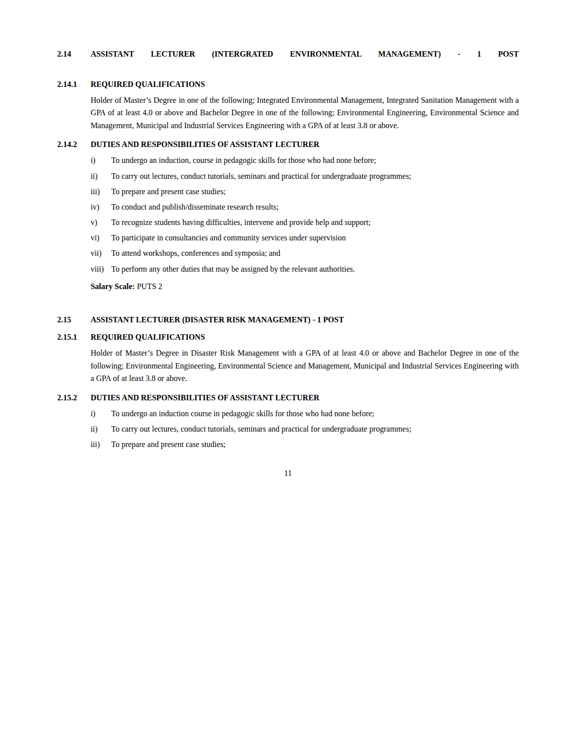2.14
ASSISTANT LECTURER (INTERGRATED ENVIRONMENTAL MANAGEMENT) - 1 POST
2.14.1
REQUIRED QUALIFICATIONS
Holder of Master’s Degree in one of the following; Integrated Environmental Management, Integrated Sanitation Management with a GPA of at least 4.0 or above and Bachelor Degree in one of the following; Environmental Engineering, Environmental Science and Management, Municipal and Industrial Services Engineering with a GPA of at least 3.8 or above.
2.14.2
DUTIES AND RESPONSIBILITIES OF ASSISTANT LECTURER
i) To undergo an induction, course in pedagogic skills for those who had none before;
ii) To carry out lectures, conduct tutorials, seminars and practical for undergraduate programmes;
iii) To prepare and present case studies;
iv) To conduct and publish/disseminate research results;
v) To recognize students having difficulties, intervene and provide help and support;
vi) To participate in consultancies and community services under supervision
vii) To attend workshops, conferences and symposia; and
viii) To perform any other duties that may be assigned by the relevant authorities.
Salary Scale: PUTS 2
2.15
ASSISTANT LECTURER (DISASTER RISK MANAGEMENT) - 1 POST
2.15.1
REQUIRED QUALIFICATIONS
Holder of Master’s Degree in Disaster Risk Management with a GPA of at least 4.0 or above and Bachelor Degree in one of the following; Environmental Engineering, Environmental Science and Management, Municipal and Industrial Services Engineering with a GPA of at least 3.8 or above.
2.15.2
DUTIES AND RESPONSIBILITIES OF ASSISTANT LECTURER
i) To undergo an induction course in pedagogic skills for those who had none before;
ii) To carry out lectures, conduct tutorials, seminars and practical for undergraduate programmes;
iii) To prepare and present case studies;
11